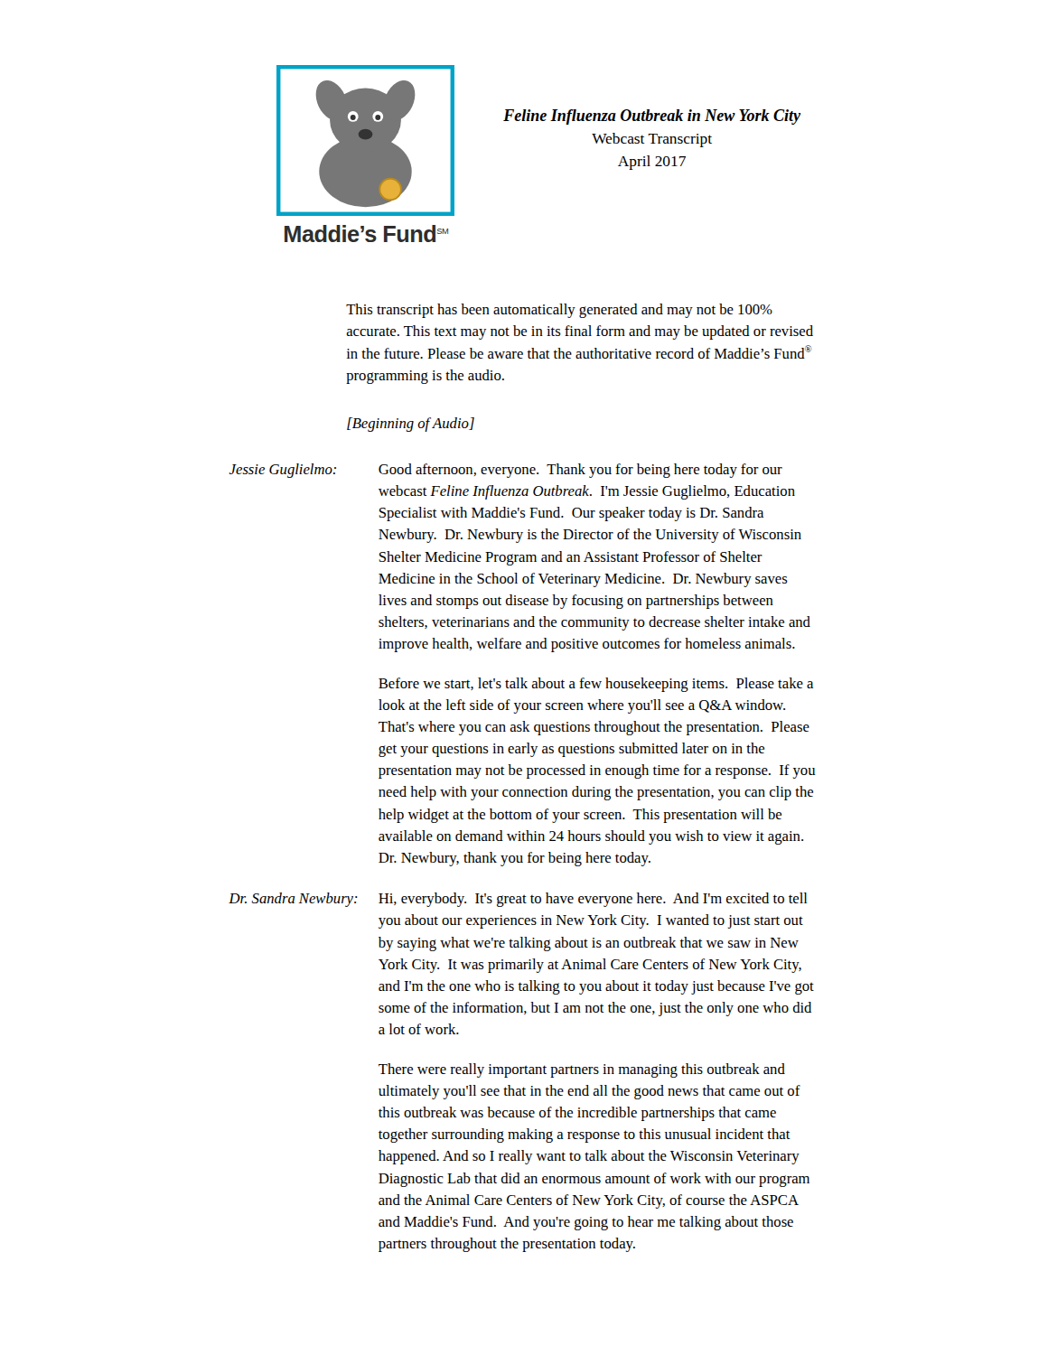Maddie’s FundSM
Feline Influenza Outbreak in New York City
Webcast Transcript
April 2017
This transcript has been automatically generated and may not be 100% accurate. This text may not be in its final form and may be updated or revised in the future. Please be aware that the authoritative record of Maddie’s Fund® programming is the audio.
[Beginning of Audio]
Jessie Guglielmo:
Good afternoon, everyone. Thank you for being here today for our webcast Feline Influenza Outbreak. I'm Jessie Guglielmo, Education Specialist with Maddie's Fund. Our speaker today is Dr. Sandra Newbury. Dr. Newbury is the Director of the University of Wisconsin Shelter Medicine Program and an Assistant Professor of Shelter Medicine in the School of Veterinary Medicine. Dr. Newbury saves lives and stomps out disease by focusing on partnerships between shelters, veterinarians and the community to decrease shelter intake and improve health, welfare and positive outcomes for homeless animals.
Before we start, let's talk about a few housekeeping items. Please take a look at the left side of your screen where you'll see a Q&A window. That's where you can ask questions throughout the presentation. Please get your questions in early as questions submitted later on in the presentation may not be processed in enough time for a response. If you need help with your connection during the presentation, you can clip the help widget at the bottom of your screen. This presentation will be available on demand within 24 hours should you wish to view it again. Dr. Newbury, thank you for being here today.
Dr. Sandra Newbury:
Hi, everybody. It's great to have everyone here. And I'm excited to tell you about our experiences in New York City. I wanted to just start out by saying what we're talking about is an outbreak that we saw in New York City. It was primarily at Animal Care Centers of New York City, and I'm the one who is talking to you about it today just because I've got some of the information, but I am not the one, just the only one who did a lot of work.
There were really important partners in managing this outbreak and ultimately you'll see that in the end all the good news that came out of this outbreak was because of the incredible partnerships that came together surrounding making a response to this unusual incident that happened. And so I really want to talk about the Wisconsin Veterinary Diagnostic Lab that did an enormous amount of work with our program and the Animal Care Centers of New York City, of course the ASPCA and Maddie's Fund. And you're going to hear me talking about those partners throughout the presentation today.